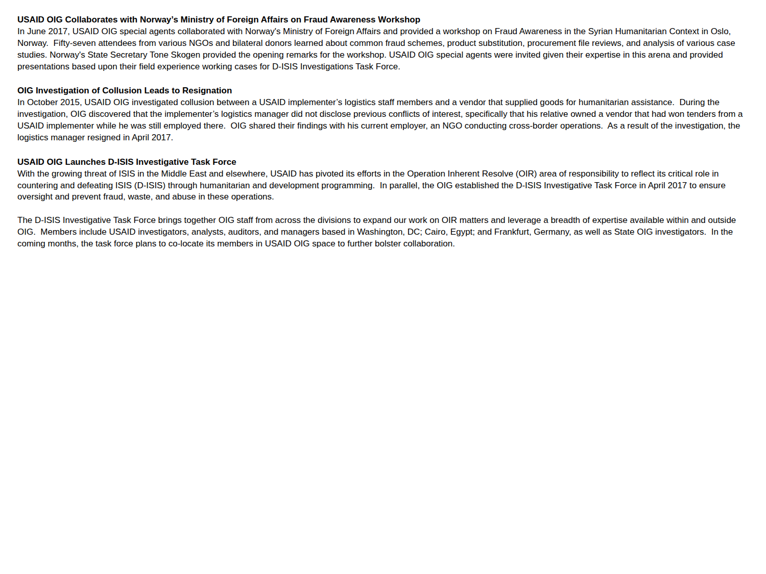USAID OIG Collaborates with Norway’s Ministry of Foreign Affairs on Fraud Awareness Workshop
In June 2017, USAID OIG special agents collaborated with Norway's Ministry of Foreign Affairs and provided a workshop on Fraud Awareness in the Syrian Humanitarian Context in Oslo, Norway. Fifty-seven attendees from various NGOs and bilateral donors learned about common fraud schemes, product substitution, procurement file reviews, and analysis of various case studies. Norway's State Secretary Tone Skogen provided the opening remarks for the workshop. USAID OIG special agents were invited given their expertise in this arena and provided presentations based upon their field experience working cases for D-ISIS Investigations Task Force.
OIG Investigation of Collusion Leads to Resignation
In October 2015, USAID OIG investigated collusion between a USAID implementer’s logistics staff members and a vendor that supplied goods for humanitarian assistance. During the investigation, OIG discovered that the implementer’s logistics manager did not disclose previous conflicts of interest, specifically that his relative owned a vendor that had won tenders from a USAID implementer while he was still employed there. OIG shared their findings with his current employer, an NGO conducting cross-border operations. As a result of the investigation, the logistics manager resigned in April 2017.
USAID OIG Launches D-ISIS Investigative Task Force
With the growing threat of ISIS in the Middle East and elsewhere, USAID has pivoted its efforts in the Operation Inherent Resolve (OIR) area of responsibility to reflect its critical role in countering and defeating ISIS (D-ISIS) through humanitarian and development programming. In parallel, the OIG established the D-ISIS Investigative Task Force in April 2017 to ensure oversight and prevent fraud, waste, and abuse in these operations.
The D-ISIS Investigative Task Force brings together OIG staff from across the divisions to expand our work on OIR matters and leverage a breadth of expertise available within and outside OIG. Members include USAID investigators, analysts, auditors, and managers based in Washington, DC; Cairo, Egypt; and Frankfurt, Germany, as well as State OIG investigators. In the coming months, the task force plans to co-locate its members in USAID OIG space to further bolster collaboration.